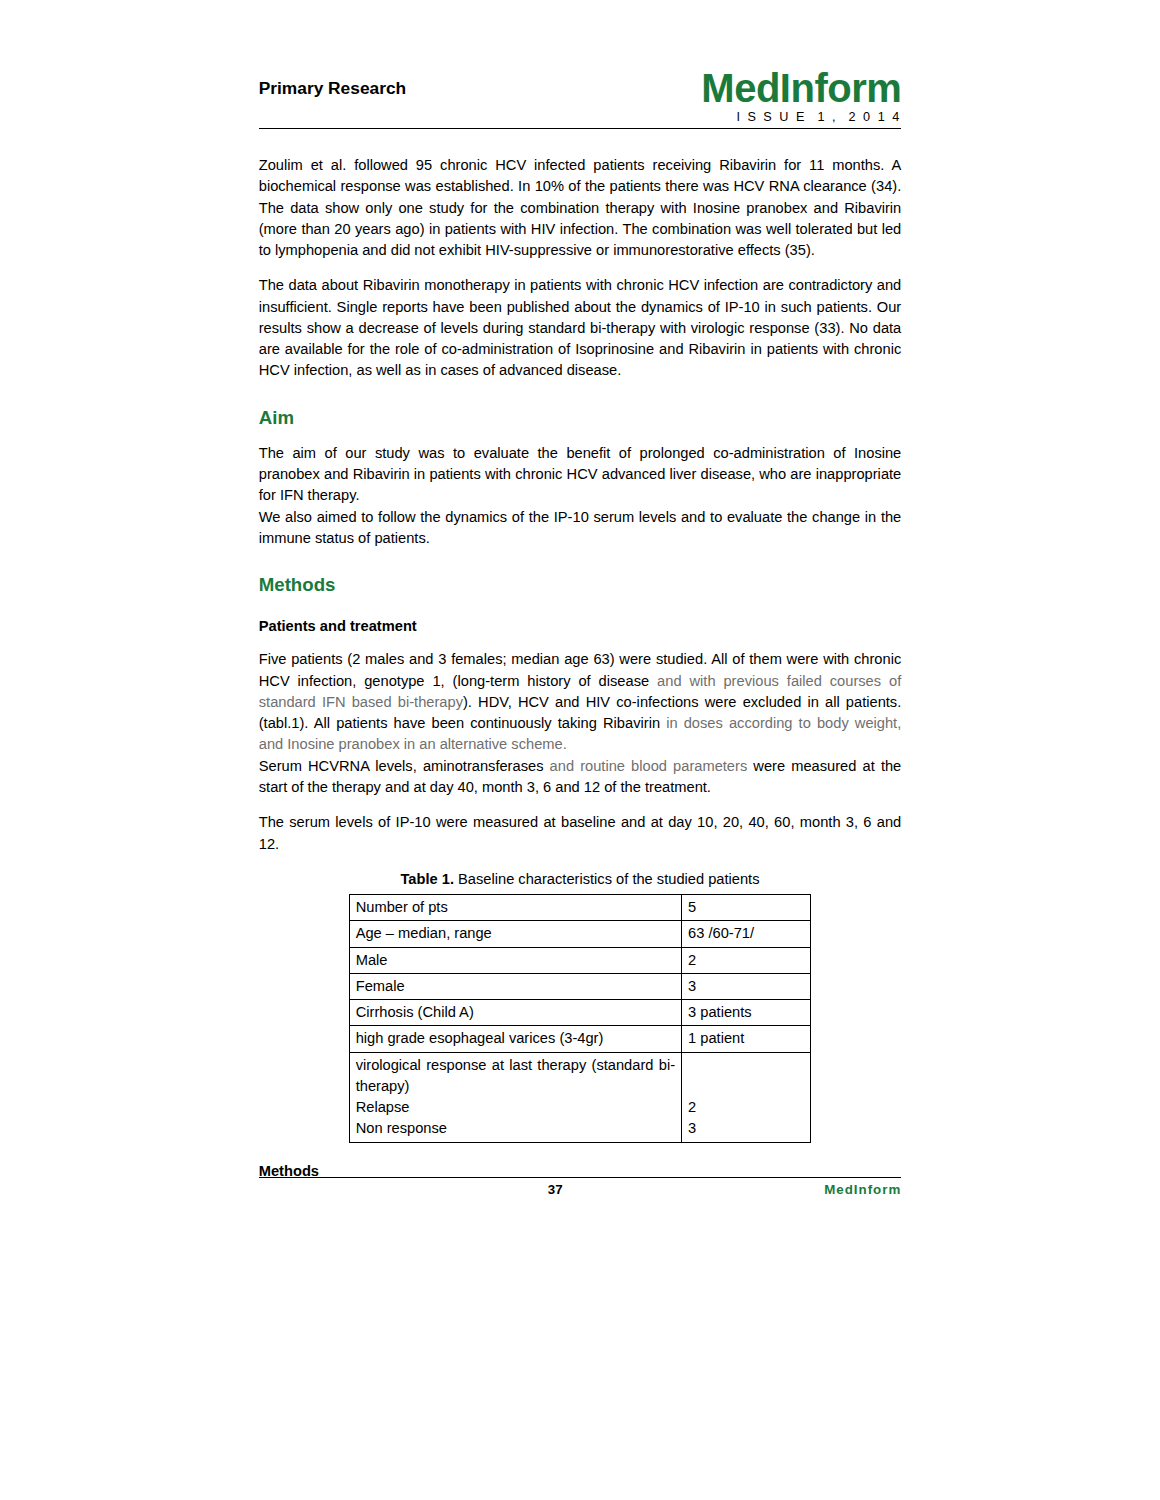Primary Research
MedInform
I S S U E 1 , 2 0 1 4
Zoulim et al. followed 95 chronic HCV infected patients receiving Ribavirin for 11 months. A biochemical response was established. In 10% of the patients there was HCV RNA clearance (34). The data show only one study for the combination therapy with Inosine pranobex and Ribavirin (more than 20 years ago) in patients with HIV infection. The combination was well tolerated but led to lymphopenia and did not exhibit HIV-suppressive or immunorestorative effects (35).
The data about Ribavirin monotherapy in patients with chronic HCV infection are contradictory and insufficient. Single reports have been published about the dynamics of IP-10 in such patients. Our results show a decrease of levels during standard bi-therapy with virologic response (33). No data are available for the role of co-administration of Isoprinosine and Ribavirin in patients with chronic HCV infection, as well as in cases of advanced disease.
Aim
The aim of our study was to evaluate the benefit of prolonged co-administration of Inosine pranobex and Ribavirin in patients with chronic HCV advanced liver disease, who are inappropriate for IFN therapy.
We also aimed to follow the dynamics of the IP-10 serum levels and to evaluate the change in the immune status of patients.
Methods
Patients and treatment
Five patients (2 males and 3 females; median age 63) were studied. All of them were with chronic HCV infection, genotype 1, (long-term history of disease and with previous failed courses of standard IFN based bi-therapy). HDV, HCV and HIV co-infections were excluded in all patients. (tabl.1). All patients have been continuously taking Ribavirin in doses according to body weight, and Inosine pranobex in an alternative scheme.
Serum HCVRNA levels, aminotransferases and routine blood parameters were measured at the start of the therapy and at day 40, month 3, 6 and 12 of the treatment.
The serum levels of IP-10 were measured at baseline and at day 10, 20, 40, 60, month 3, 6 and 12.
Table 1. Baseline characteristics of the studied patients
| Number of pts | 5 |
| Age – median, range | 63 /60-71/ |
| Male | 2 |
| Female | 3 |
| Cirrhosis (Child A) | 3 patients |
| high grade esophageal varices (3-4gr) | 1 patient |
| virological response at last therapy (standard bi-therapy) Relapse Non response | 2 3 |
Methods
37
MedInform